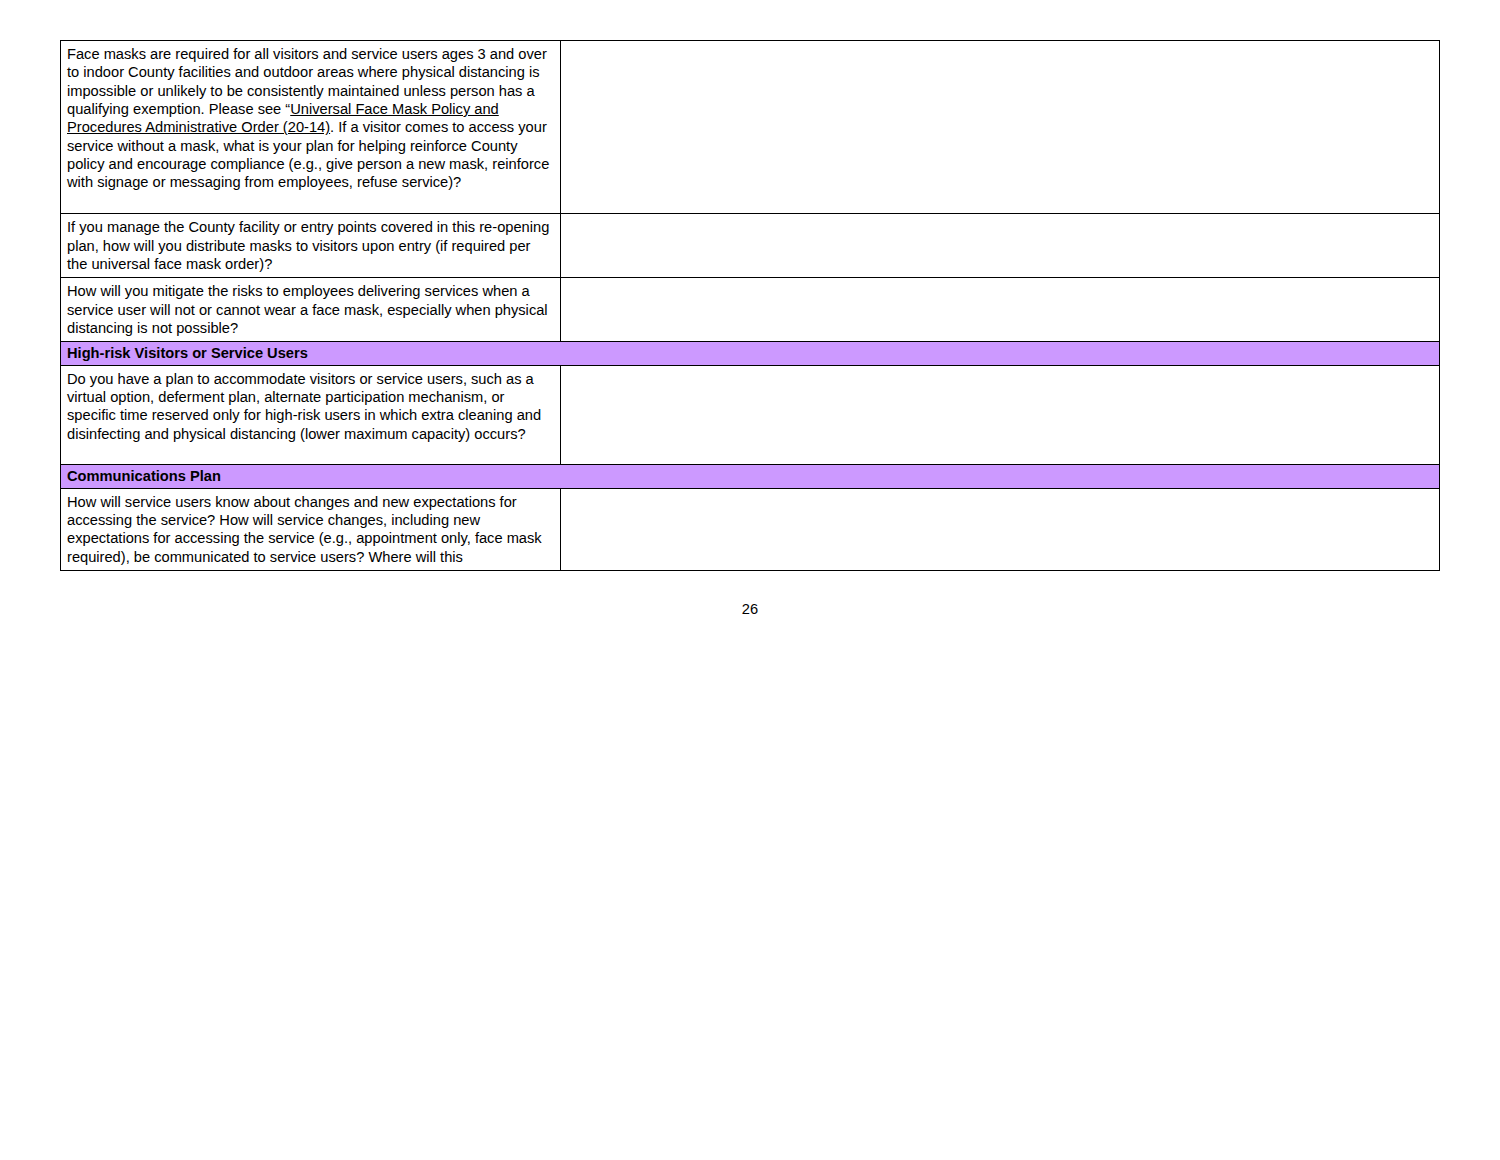| Face masks are required for all visitors and service users ages 3 and over to indoor County facilities and outdoor areas where physical distancing is impossible or unlikely to be consistently maintained unless person has a qualifying exemption. Please see “ Universal Face Mask Policy and Procedures Administrative Order (20-14) . If a visitor comes to access your service without a mask, what is your plan for helping reinforce County policy and encourage compliance (e.g., give person a new mask, reinforce with signage or messaging from employees, refuse service)? | |
| If you manage the County facility or entry points covered in this re-opening plan, how will you distribute masks to visitors upon entry (if required per the universal face mask order)? | |
| How will you mitigate the risks to employees delivering services when a service user will not or cannot wear a face mask, especially when physical distancing is not possible? | |
| High-risk Visitors or Service Users |
| Do you have a plan to accommodate visitors or service users, such as a virtual option, deferment plan, alternate participation mechanism, or specific time reserved only for high-risk users in which extra cleaning and disinfecting and physical distancing (lower maximum capacity) occurs? | |
| Communications Plan |
| How will service users know about changes and new expectations for accessing the service? How will service changes, including new expectations for accessing the service (e.g., appointment only, face mask required), be communicated to service users? Where will this | |
26